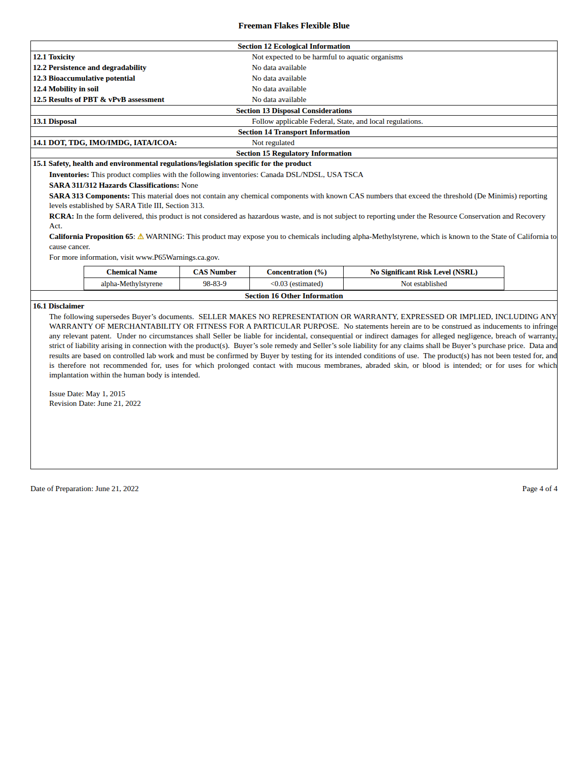Freeman Flakes Flexible Blue
| Section 12 Ecological Information |
| / 12.1 Toxicity / Not expected to be harmful to aquatic organisms / / 12.2 Persistence and degradability / No data available / / 12.3 Bioaccumulative potential / No data available / / 12.4 Mobility in soil / No data available / / 12.5 Results of PBT & vPvB assessment / No data available / |
| Section 13 Disposal Considerations |
| / 13.1 Disposal / Follow applicable Federal, State, and local regulations. / |
| Section 14 Transport Information |
| / 14.1 DOT, TDG, IMO/IMDG, IATA/ICOA: / Not regulated / |
| Section 15 Regulatory Information |
| 15.1 Safety, health and environmental regulations/legislation specific for the product Inventories: This product complies with the following inventories: Canada DSL/NDSL, USA TSCA SARA 311/312 Hazards Classifications: None SARA 313 Components: This material does not contain any chemical components with known CAS numbers that exceed the threshold (De Minimis) reporting levels established by SARA Title III, Section 313. RCRA: In the form delivered, this product is not considered as hazardous waste, and is not subject to reporting under the Resource Conservation and Recovery Act. California Proposition 65 : ⚠ WARNING: This product may expose you to chemicals including alpha-Methylstyrene, which is known to the State of California to cause cancer. For more information, visit www.P65Warnings.ca.gov. / Chemical Name / CAS Number / Concentration (%) / No Significant Risk Level (NSRL) / / --- / --- / --- / --- / / alpha-Methylstyrene / 98-83-9 / <0.03 (estimated) / Not established / |
| Section 16 Other Information |
| 16.1 Disclaimer The following supersedes Buyer’s documents. SELLER MAKES NO REPRESENTATION OR WARRANTY, EXPRESSED OR IMPLIED, INCLUDING ANY WARRANTY OF MERCHANTABILITY OR FITNESS FOR A PARTICULAR PURPOSE. No statements herein are to be construed as inducements to infringe any relevant patent. Under no circumstances shall Seller be liable for incidental, consequential or indirect damages for alleged negligence, breach of warranty, strict of liability arising in connection with the product(s). Buyer’s sole remedy and Seller’s sole liability for any claims shall be Buyer’s purchase price. Data and results are based on controlled lab work and must be confirmed by Buyer by testing for its intended conditions of use. The product(s) has not been tested for, and is therefore not recommended for, uses for which prolonged contact with mucous membranes, abraded skin, or blood is intended; or for uses for which implantation within the human body is intended. Issue Date: May 1, 2015 Revision Date: June 21, 2022 |
Date of Preparation: June 21, 2022 Page 4 of 4